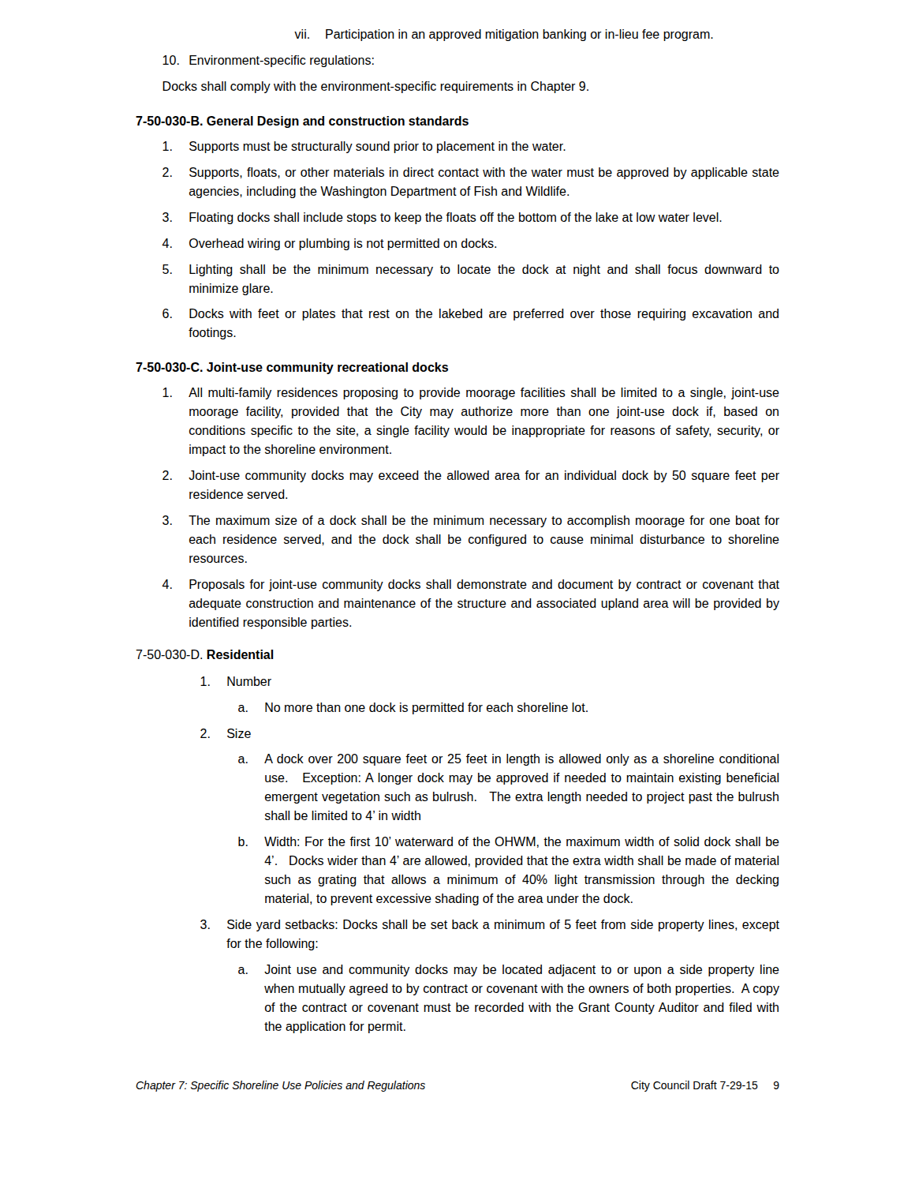vii. Participation in an approved mitigation banking or in-lieu fee program.
10. Environment-specific regulations:
Docks shall comply with the environment-specific requirements in Chapter 9.
7-50-030-B. General Design and construction standards
1. Supports must be structurally sound prior to placement in the water.
2. Supports, floats, or other materials in direct contact with the water must be approved by applicable state agencies, including the Washington Department of Fish and Wildlife.
3. Floating docks shall include stops to keep the floats off the bottom of the lake at low water level.
4. Overhead wiring or plumbing is not permitted on docks.
5. Lighting shall be the minimum necessary to locate the dock at night and shall focus downward to minimize glare.
6. Docks with feet or plates that rest on the lakebed are preferred over those requiring excavation and footings.
7-50-030-C. Joint-use community recreational docks
1. All multi-family residences proposing to provide moorage facilities shall be limited to a single, joint-use moorage facility, provided that the City may authorize more than one joint-use dock if, based on conditions specific to the site, a single facility would be inappropriate for reasons of safety, security, or impact to the shoreline environment.
2. Joint-use community docks may exceed the allowed area for an individual dock by 50 square feet per residence served.
3. The maximum size of a dock shall be the minimum necessary to accomplish moorage for one boat for each residence served, and the dock shall be configured to cause minimal disturbance to shoreline resources.
4. Proposals for joint-use community docks shall demonstrate and document by contract or covenant that adequate construction and maintenance of the structure and associated upland area will be provided by identified responsible parties.
7-50-030-D. Residential
1. Number
a. No more than one dock is permitted for each shoreline lot.
2. Size
a. A dock over 200 square feet or 25 feet in length is allowed only as a shoreline conditional use. Exception: A longer dock may be approved if needed to maintain existing beneficial emergent vegetation such as bulrush. The extra length needed to project past the bulrush shall be limited to 4’ in width
b. Width: For the first 10’ waterward of the OHWM, the maximum width of solid dock shall be 4’. Docks wider than 4’ are allowed, provided that the extra width shall be made of material such as grating that allows a minimum of 40% light transmission through the decking material, to prevent excessive shading of the area under the dock.
3. Side yard setbacks: Docks shall be set back a minimum of 5 feet from side property lines, except for the following:
a. Joint use and community docks may be located adjacent to or upon a side property line when mutually agreed to by contract or covenant with the owners of both properties. A copy of the contract or covenant must be recorded with the Grant County Auditor and filed with the application for permit.
Chapter 7: Specific Shoreline Use Policies and Regulations City Council Draft 7-29-15 9